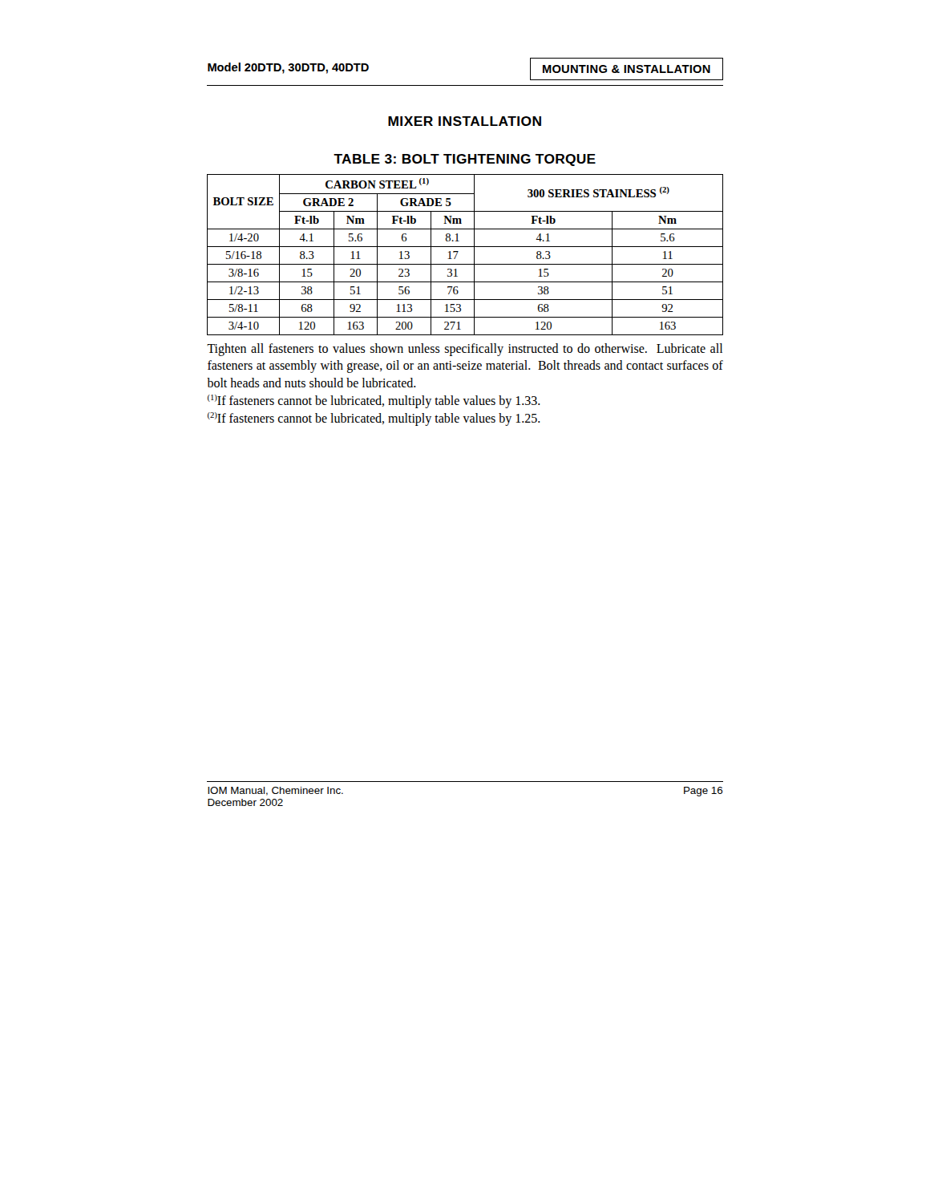Model 20DTD, 30DTD, 40DTD
MOUNTING & INSTALLATION
MIXER INSTALLATION
TABLE 3: BOLT TIGHTENING TORQUE
| BOLT SIZE | CARBON STEEL (1) | 300 SERIES STAINLESS (2) |
| --- | --- | --- |
| GRADE 2 | GRADE 5 |
| Ft-lb | Nm | Ft-lb | Nm | Ft-lb | Nm |
| 1/4-20 | 4.1 | 5.6 | 6 | 8.1 | 4.1 | 5.6 |
| 5/16-18 | 8.3 | 11 | 13 | 17 | 8.3 | 11 |
| 3/8-16 | 15 | 20 | 23 | 31 | 15 | 20 |
| 1/2-13 | 38 | 51 | 56 | 76 | 38 | 51 |
| 5/8-11 | 68 | 92 | 113 | 153 | 68 | 92 |
| 3/4-10 | 120 | 163 | 200 | 271 | 120 | 163 |
Tighten all fasteners to values shown unless specifically instructed to do otherwise. Lubricate all fasteners at assembly with grease, oil or an anti-seize material. Bolt threads and contact surfaces of bolt heads and nuts should be lubricated.
(1) If fasteners cannot be lubricated, multiply table values by 1.33.
(2) If fasteners cannot be lubricated, multiply table values by 1.25.
IOM Manual, Chemineer Inc.
December 2002
Page 16